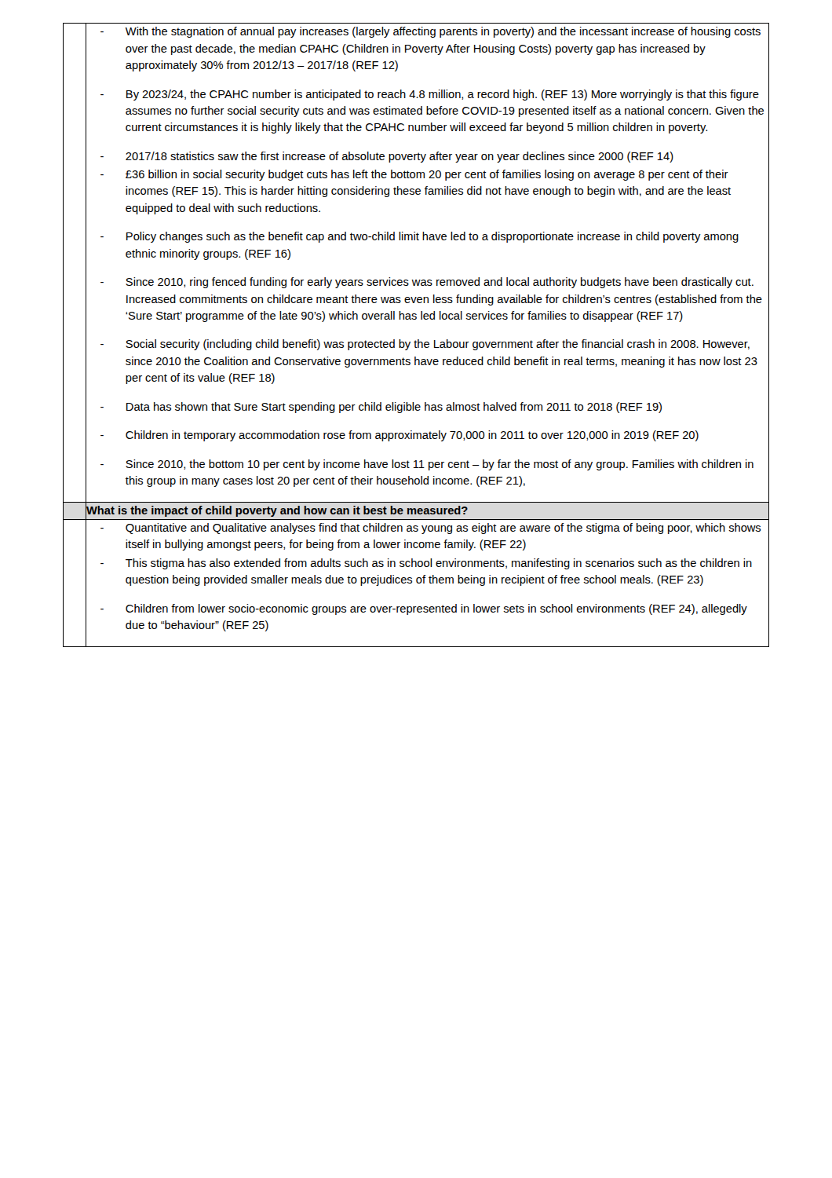| | With the stagnation of annual pay increases (largely affecting parents in poverty) and the incessant increase of housing costs over the past decade, the median CPAHC (Children in Poverty After Housing Costs) poverty gap has increased by approximately 30% from 2012/13 – 2017/18 (REF 12) By 2023/24, the CPAHC number is anticipated to reach 4.8 million, a record high. (REF 13) More worryingly is that this figure assumes no further social security cuts and was estimated before COVID-19 presented itself as a national concern. Given the current circumstances it is highly likely that the CPAHC number will exceed far beyond 5 million children in poverty. 2017/18 statistics saw the first increase of absolute poverty after year on year declines since 2000 (REF 14) £36 billion in social security budget cuts has left the bottom 20 per cent of families losing on average 8 per cent of their incomes (REF 15). This is harder hitting considering these families did not have enough to begin with, and are the least equipped to deal with such reductions. Policy changes such as the benefit cap and two-child limit have led to a disproportionate increase in child poverty among ethnic minority groups. (REF 16) Since 2010, ring fenced funding for early years services was removed and local authority budgets have been drastically cut. Increased commitments on childcare meant there was even less funding available for children’s centres (established from the ‘Sure Start’ programme of the late 90’s) which overall has led local services for families to disappear (REF 17) Social security (including child benefit) was protected by the Labour government after the financial crash in 2008. However, since 2010 the Coalition and Conservative governments have reduced child benefit in real terms, meaning it has now lost 23 per cent of its value (REF 18) Data has shown that Sure Start spending per child eligible has almost halved from 2011 to 2018 (REF 19) Children in temporary accommodation rose from approximately 70,000 in 2011 to over 120,000 in 2019 (REF 20) Since 2010, the bottom 10 per cent by income have lost 11 per cent – by far the most of any group. Families with children in this group in many cases lost 20 per cent of their household income. (REF 21), |
| | What is the impact of child poverty and how can it best be measured? |
| | Quantitative and Qualitative analyses find that children as young as eight are aware of the stigma of being poor, which shows itself in bullying amongst peers, for being from a lower income family. (REF 22) This stigma has also extended from adults such as in school environments, manifesting in scenarios such as the children in question being provided smaller meals due to prejudices of them being in recipient of free school meals. (REF 23) Children from lower socio-economic groups are over-represented in lower sets in school environments (REF 24), allegedly due to “behaviour” (REF 25) |